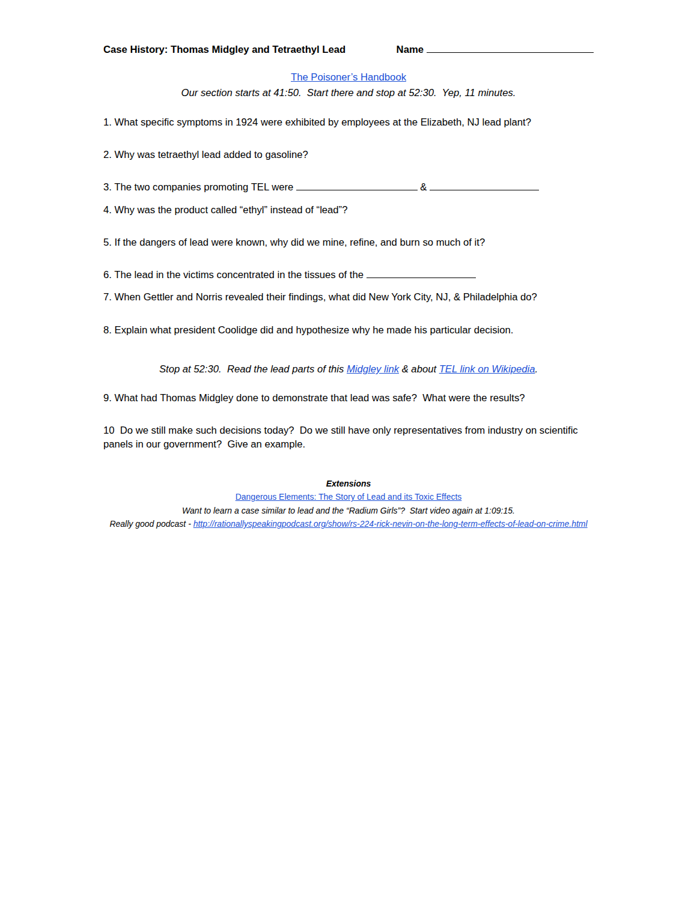Case History: Thomas Midgley and Tetraethyl Lead Name
The Poisoner’s Handbook
Our section starts at 41:50. Start there and stop at 52:30. Yep, 11 minutes.
1. What specific symptoms in 1924 were exhibited by employees at the Elizabeth, NJ lead plant?
2. Why was tetraethyl lead added to gasoline?
3. The two companies promoting TEL were &
4. Why was the product called “ethyl” instead of “lead”?
5. If the dangers of lead were known, why did we mine, refine, and burn so much of it?
6. The lead in the victims concentrated in the tissues of the
7. When Gettler and Norris revealed their findings, what did New York City, NJ, & Philadelphia do?
8. Explain what president Coolidge did and hypothesize why he made his particular decision.
Stop at 52:30. Read the lead parts of this Midgley link & about TEL link on Wikipedia.
9. What had Thomas Midgley done to demonstrate that lead was safe? What were the results?
10 Do we still make such decisions today? Do we still have only representatives from industry on scientific panels in our government? Give an example.
Extensions
Dangerous Elements: The Story of Lead and its Toxic Effects
Want to learn a case similar to lead and the “Radium Girls”? Start video again at 1:09:15.
Really good podcast - http://rationallyspeakingpodcast.org/show/rs-224-rick-nevin-on-the-long-term-effects-of-lead-on-crime.html